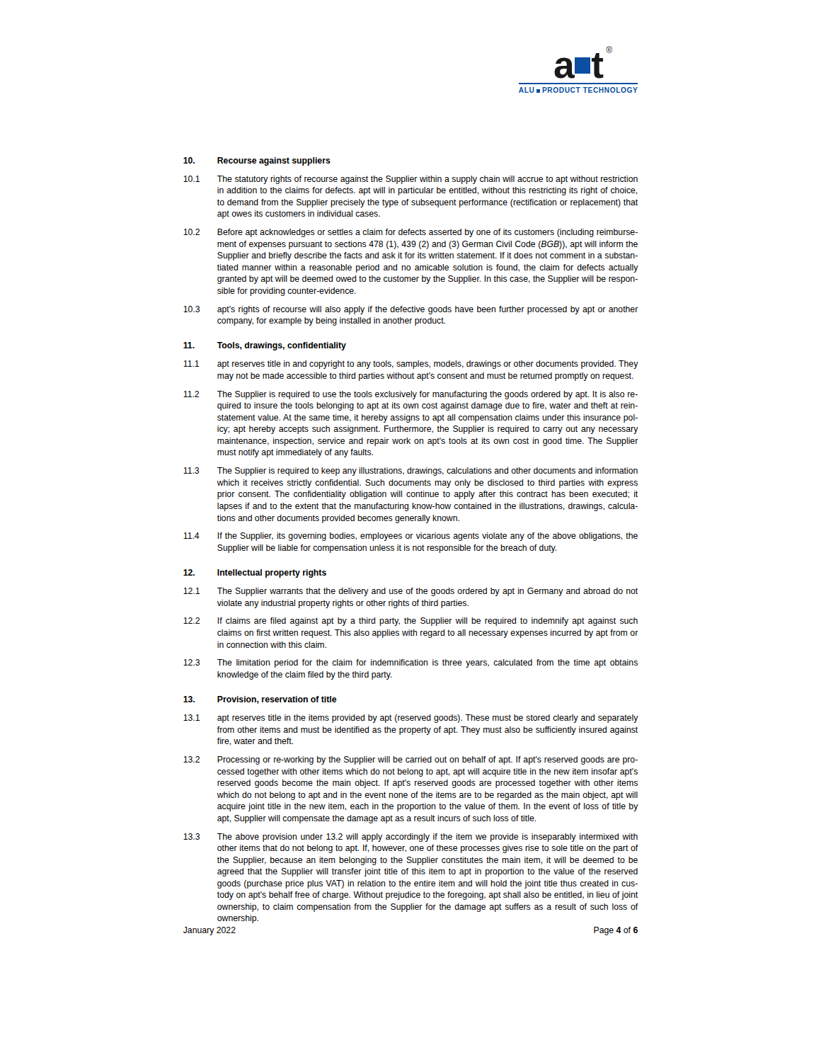a t®
ALU PRODUCT TECHNOLOGY
10.
Recourse against suppliers
10.1
The statutory rights of recourse against the Supplier within a supply chain will accrue to apt without restriction in addition to the claims for defects. apt will in particular be entitled, without this restricting its right of choice, to demand from the Supplier precisely the type of subsequent performance (rectification or replacement) that apt owes its customers in individual cases.
10.2
Before apt acknowledges or settles a claim for defects asserted by one of its customers (including reimbursement of expenses pursuant to sections 478 (1), 439 (2) and (3) German Civil Code (BGB)), apt will inform the Supplier and briefly describe the facts and ask it for its written statement. If it does not comment in a substantiated manner within a reasonable period and no amicable solution is found, the claim for defects actually granted by apt will be deemed owed to the customer by the Supplier. In this case, the Supplier will be responsible for providing counter-evidence.
10.3
apt's rights of recourse will also apply if the defective goods have been further processed by apt or another company, for example by being installed in another product.
11.
Tools, drawings, confidentiality
11.1
apt reserves title in and copyright to any tools, samples, models, drawings or other documents provided. They may not be made accessible to third parties without apt's consent and must be returned promptly on request.
11.2
The Supplier is required to use the tools exclusively for manufacturing the goods ordered by apt. It is also required to insure the tools belonging to apt at its own cost against damage due to fire, water and theft at reinstatement value. At the same time, it hereby assigns to apt all compensation claims under this insurance policy; apt hereby accepts such assignment. Furthermore, the Supplier is required to carry out any necessary maintenance, inspection, service and repair work on apt's tools at its own cost in good time. The Supplier must notify apt immediately of any faults.
11.3
The Supplier is required to keep any illustrations, drawings, calculations and other documents and information which it receives strictly confidential. Such documents may only be disclosed to third parties with express prior consent. The confidentiality obligation will continue to apply after this contract has been executed; it lapses if and to the extent that the manufacturing know-how contained in the illustrations, drawings, calculations and other documents provided becomes generally known.
11.4
If the Supplier, its governing bodies, employees or vicarious agents violate any of the above obligations, the Supplier will be liable for compensation unless it is not responsible for the breach of duty.
12.
Intellectual property rights
12.1
The Supplier warrants that the delivery and use of the goods ordered by apt in Germany and abroad do not violate any industrial property rights or other rights of third parties.
12.2
If claims are filed against apt by a third party, the Supplier will be required to indemnify apt against such claims on first written request. This also applies with regard to all necessary expenses incurred by apt from or in connection with this claim.
12.3
The limitation period for the claim for indemnification is three years, calculated from the time apt obtains knowledge of the claim filed by the third party.
13.
Provision, reservation of title
13.1
apt reserves title in the items provided by apt (reserved goods). These must be stored clearly and separately from other items and must be identified as the property of apt. They must also be sufficiently insured against fire, water and theft.
13.2
Processing or re-working by the Supplier will be carried out on behalf of apt. If apt's reserved goods are processed together with other items which do not belong to apt, apt will acquire title in the new item insofar apt's reserved goods become the main object. If apt's reserved goods are processed together with other items which do not belong to apt and in the event none of the items are to be regarded as the main object, apt will acquire joint title in the new item, each in the proportion to the value of them. In the event of loss of title by apt, Supplier will compensate the damage apt as a result incurs of such loss of title.
13.3
The above provision under 13.2 will apply accordingly if the item we provide is inseparably intermixed with other items that do not belong to apt. If, however, one of these processes gives rise to sole title on the part of the Supplier, because an item belonging to the Supplier constitutes the main item, it will be deemed to be agreed that the Supplier will transfer joint title of this item to apt in proportion to the value of the reserved goods (purchase price plus VAT) in relation to the entire item and will hold the joint title thus created in custody on apt's behalf free of charge. Without prejudice to the foregoing, apt shall also be entitled, in lieu of joint ownership, to claim compensation from the Supplier for the damage apt suffers as a result of such loss of ownership.
January 2022
Page 4 of 6